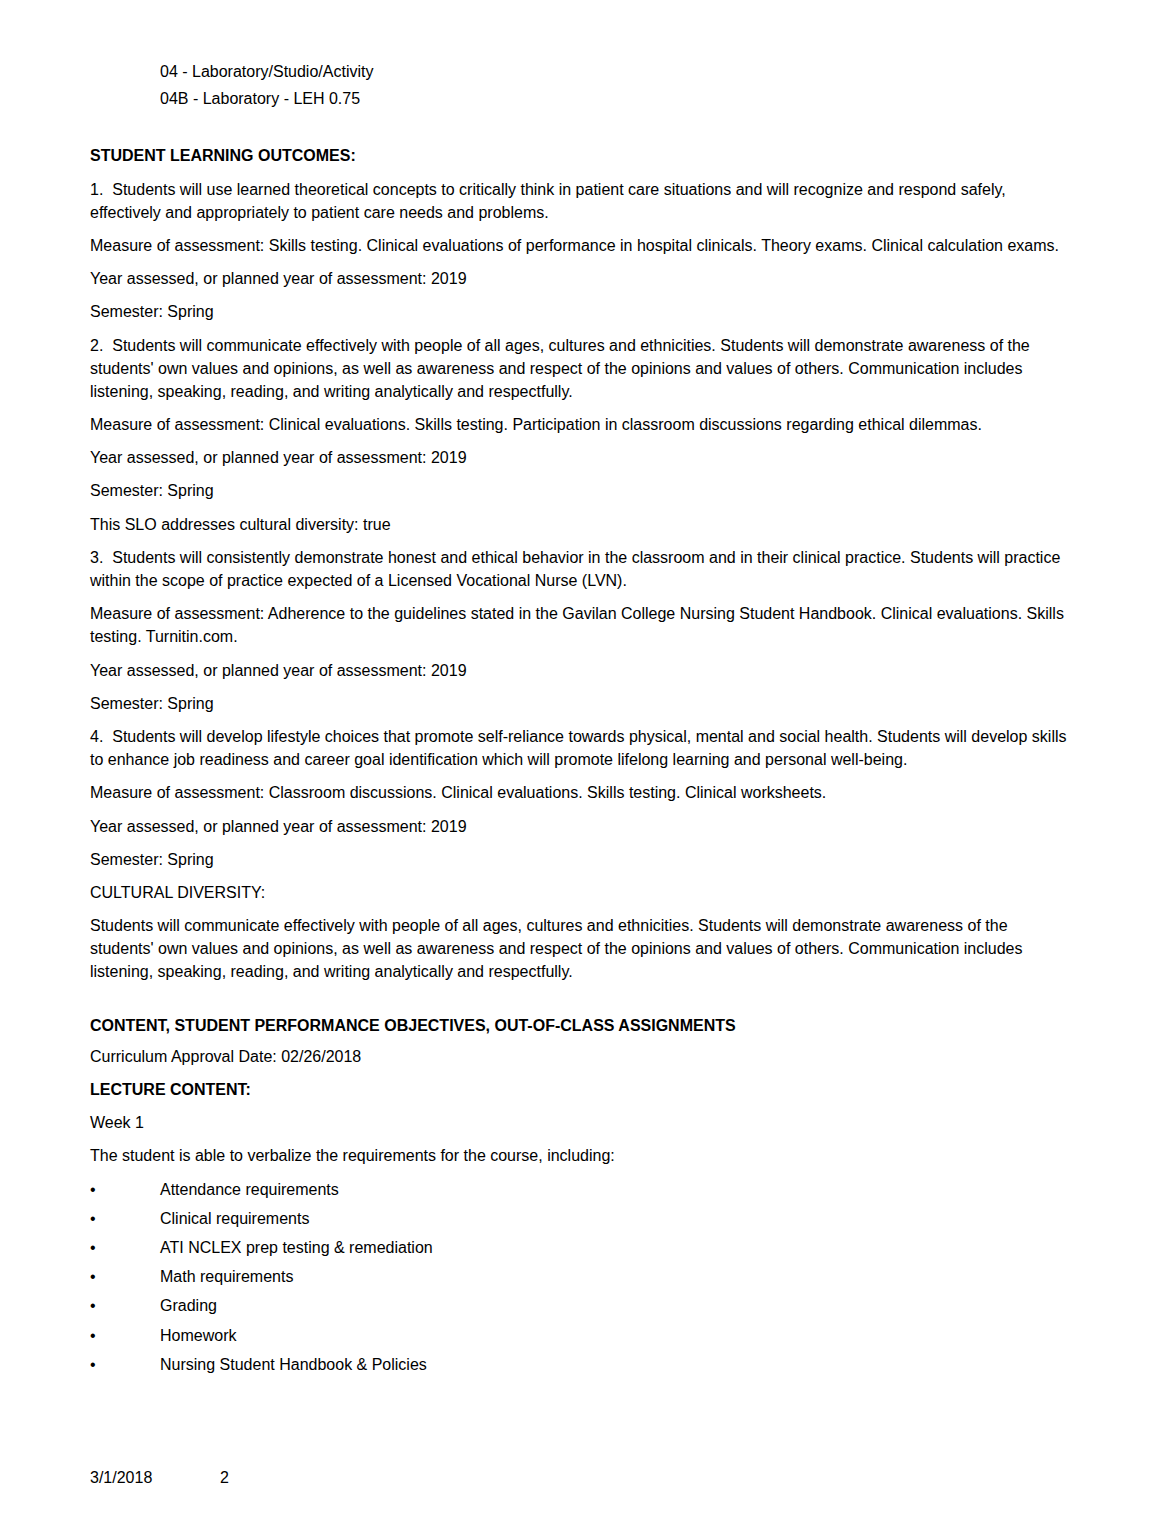04 - Laboratory/Studio/Activity
04B - Laboratory - LEH 0.75
STUDENT LEARNING OUTCOMES:
1. Students will use learned theoretical concepts to critically think in patient care situations and will recognize and respond safely, effectively and appropriately to patient care needs and problems.
Measure of assessment: Skills testing. Clinical evaluations of performance in hospital clinicals. Theory exams. Clinical calculation exams.
Year assessed, or planned year of assessment: 2019
Semester: Spring
2. Students will communicate effectively with people of all ages, cultures and ethnicities. Students will demonstrate awareness of the students' own values and opinions, as well as awareness and respect of the opinions and values of others. Communication includes listening, speaking, reading, and writing analytically and respectfully.
Measure of assessment: Clinical evaluations. Skills testing. Participation in classroom discussions regarding ethical dilemmas.
Year assessed, or planned year of assessment: 2019
Semester: Spring
This SLO addresses cultural diversity: true
3. Students will consistently demonstrate honest and ethical behavior in the classroom and in their clinical practice. Students will practice within the scope of practice expected of a Licensed Vocational Nurse (LVN).
Measure of assessment: Adherence to the guidelines stated in the Gavilan College Nursing Student Handbook. Clinical evaluations. Skills testing. Turnitin.com.
Year assessed, or planned year of assessment: 2019
Semester: Spring
4. Students will develop lifestyle choices that promote self-reliance towards physical, mental and social health. Students will develop skills to enhance job readiness and career goal identification which will promote lifelong learning and personal well-being.
Measure of assessment: Classroom discussions. Clinical evaluations. Skills testing. Clinical worksheets.
Year assessed, or planned year of assessment: 2019
Semester: Spring
CULTURAL DIVERSITY:
Students will communicate effectively with people of all ages, cultures and ethnicities. Students will demonstrate awareness of the students' own values and opinions, as well as awareness and respect of the opinions and values of others. Communication includes listening, speaking, reading, and writing analytically and respectfully.
CONTENT, STUDENT PERFORMANCE OBJECTIVES, OUT-OF-CLASS ASSIGNMENTS
Curriculum Approval Date: 02/26/2018
LECTURE CONTENT:
Week 1
The student is able to verbalize the requirements for the course, including:
•Attendance requirements
•Clinical requirements
•ATI NCLEX prep testing & remediation
•Math requirements
•Grading
•Homework
•Nursing Student Handbook & Policies
3/1/2018
2